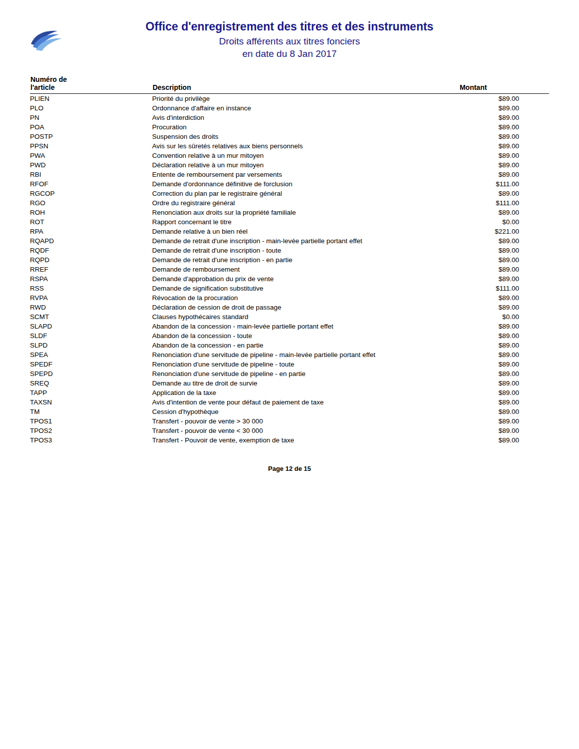Office d'enregistrement des titres et des instruments
Droits afférents aux titres fonciers
en date du 8 Jan 2017
| Numéro de l'article | Description | Montant |
| --- | --- | --- |
| PLIEN | Priorité du privilège | $89.00 |
| PLO | Ordonnance d'affaire en instance | $89.00 |
| PN | Avis d'interdiction | $89.00 |
| POA | Procuration | $89.00 |
| POSTP | Suspension des droits | $89.00 |
| PPSN | Avis sur les sûretés relatives aux biens personnels | $89.00 |
| PWA | Convention relative à un mur mitoyen | $89.00 |
| PWD | Déclaration relative à un mur mitoyen | $89.00 |
| RBI | Entente de remboursement par versements | $89.00 |
| RFOF | Demande d'ordonnance définitive de forclusion | $111.00 |
| RGCOP | Correction du plan par le registraire général | $89.00 |
| RGO | Ordre du registraire général | $111.00 |
| ROH | Renonciation aux droits sur la propriété familiale | $89.00 |
| ROT | Rapport concernant le titre | $0.00 |
| RPA | Demande relative à un bien réel | $221.00 |
| RQAPD | Demande de retrait d'une inscription - main-levée partielle portant effet | $89.00 |
| RQDF | Demande de retrait d'une inscription - toute | $89.00 |
| RQPD | Demande de retrait d'une inscription - en partie | $89.00 |
| RREF | Demande de remboursement | $89.00 |
| RSPA | Demande d'approbation du prix de vente | $89.00 |
| RSS | Demande de signification substitutive | $111.00 |
| RVPA | Révocation de la procuration | $89.00 |
| RWD | Déclaration de cession de droit de passage | $89.00 |
| SCMT | Clauses hypothécaires standard | $0.00 |
| SLAPD | Abandon de la concession - main-levée partielle portant effet | $89.00 |
| SLDF | Abandon de la concession - toute | $89.00 |
| SLPD | Abandon de la concession - en partie | $89.00 |
| SPEA | Renonciation d'une servitude de pipeline - main-levée partielle portant effet | $89.00 |
| SPEDF | Renonciation d'une servitude de pipeline - toute | $89.00 |
| SPEPD | Renonciation d'une servitude de pipeline - en partie | $89.00 |
| SREQ | Demande au titre de droit de survie | $89.00 |
| TAPP | Application de la taxe | $89.00 |
| TAXSN | Avis d'intention de vente pour défaut de paiement de taxe | $89.00 |
| TM | Cession d'hypothèque | $89.00 |
| TPOS1 | Transfert - pouvoir de vente > 30 000 | $89.00 |
| TPOS2 | Transfert - pouvoir de vente < 30 000 | $89.00 |
| TPOS3 | Transfert - Pouvoir de vente, exemption de taxe | $89.00 |
Page 12 de 15